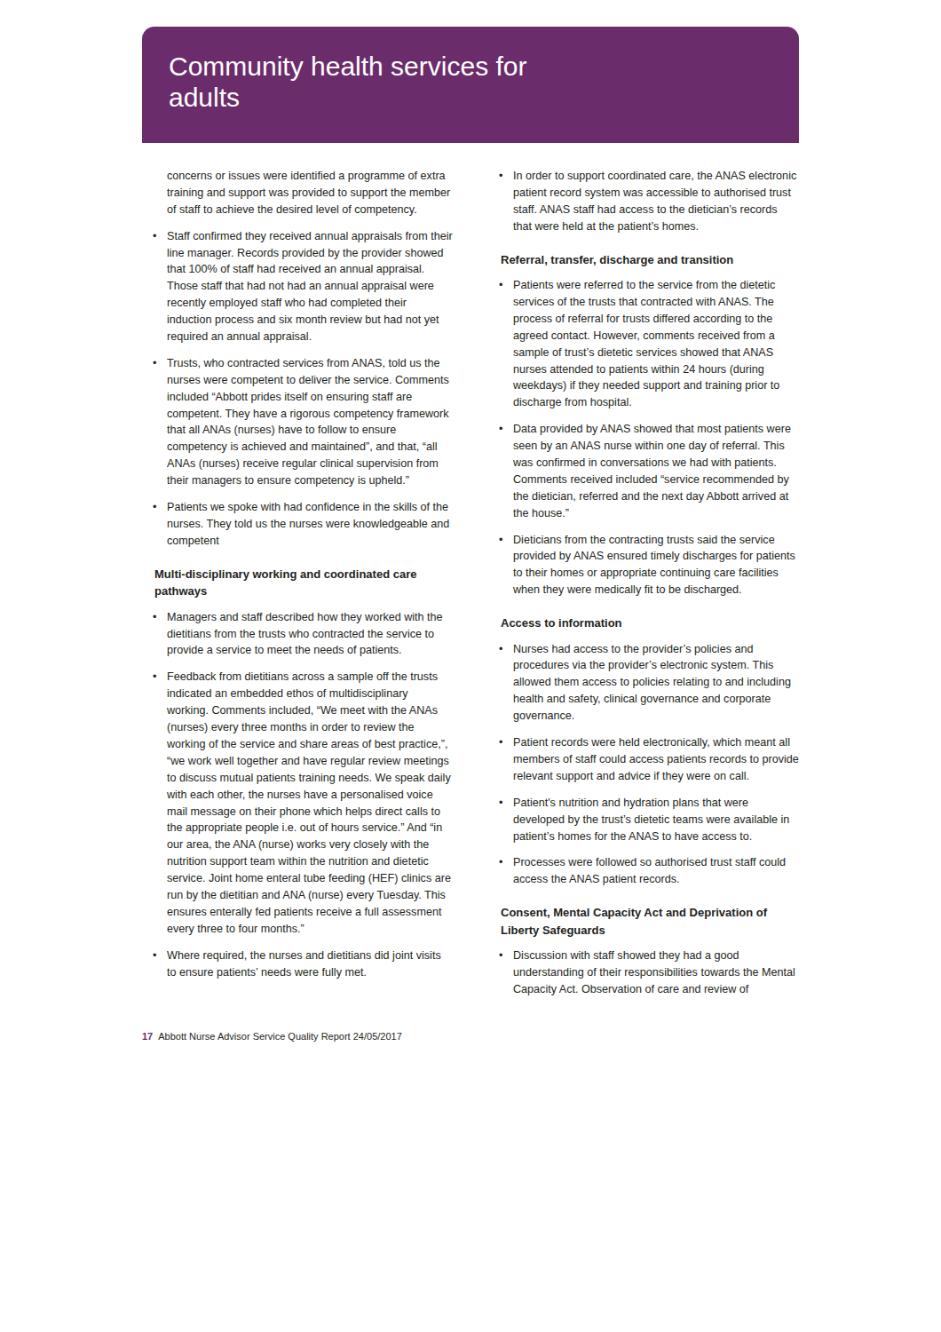Community health services for
adults
concerns or issues were identified a programme of extra training and support was provided to support the member of staff to achieve the desired level of competency.
Staff confirmed they received annual appraisals from their line manager. Records provided by the provider showed that 100% of staff had received an annual appraisal. Those staff that had not had an annual appraisal were recently employed staff who had completed their induction process and six month review but had not yet required an annual appraisal.
Trusts, who contracted services from ANAS, told us the nurses were competent to deliver the service. Comments included “Abbott prides itself on ensuring staff are competent. They have a rigorous competency framework that all ANAs (nurses) have to follow to ensure competency is achieved and maintained”, and that, “all ANAs (nurses) receive regular clinical supervision from their managers to ensure competency is upheld.”
Patients we spoke with had confidence in the skills of the nurses. They told us the nurses were knowledgeable and competent
Multi-disciplinary working and coordinated care pathways
Managers and staff described how they worked with the dietitians from the trusts who contracted the service to provide a service to meet the needs of patients.
Feedback from dietitians across a sample off the trusts indicated an embedded ethos of multidisciplinary working. Comments included, “We meet with the ANAs (nurses) every three months in order to review the working of the service and share areas of best practice,”, “we work well together and have regular review meetings to discuss mutual patients training needs. We speak daily with each other, the nurses have a personalised voice mail message on their phone which helps direct calls to the appropriate people i.e. out of hours service.” And “in our area, the ANA (nurse) works very closely with the nutrition support team within the nutrition and dietetic service. Joint home enteral tube feeding (HEF) clinics are run by the dietitian and ANA (nurse) every Tuesday. This ensures enterally fed patients receive a full assessment every three to four months.”
Where required, the nurses and dietitians did joint visits to ensure patients’ needs were fully met.
In order to support coordinated care, the ANAS electronic patient record system was accessible to authorised trust staff. ANAS staff had access to the dietician’s records that were held at the patient’s homes.
Referral, transfer, discharge and transition
Patients were referred to the service from the dietetic services of the trusts that contracted with ANAS. The process of referral for trusts differed according to the agreed contact. However, comments received from a sample of trust’s dietetic services showed that ANAS nurses attended to patients within 24 hours (during weekdays) if they needed support and training prior to discharge from hospital.
Data provided by ANAS showed that most patients were seen by an ANAS nurse within one day of referral. This was confirmed in conversations we had with patients. Comments received included “service recommended by the dietician, referred and the next day Abbott arrived at the house.”
Dieticians from the contracting trusts said the service provided by ANAS ensured timely discharges for patients to their homes or appropriate continuing care facilities when they were medically fit to be discharged.
Access to information
Nurses had access to the provider’s policies and procedures via the provider’s electronic system. This allowed them access to policies relating to and including health and safety, clinical governance and corporate governance.
Patient records were held electronically, which meant all members of staff could access patients records to provide relevant support and advice if they were on call.
Patient's nutrition and hydration plans that were developed by the trust’s dietetic teams were available in patient’s homes for the ANAS to have access to.
Processes were followed so authorised trust staff could access the ANAS patient records.
Consent, Mental Capacity Act and Deprivation of Liberty Safeguards
Discussion with staff showed they had a good understanding of their responsibilities towards the Mental Capacity Act. Observation of care and review of
17 Abbott Nurse Advisor Service Quality Report 24/05/2017